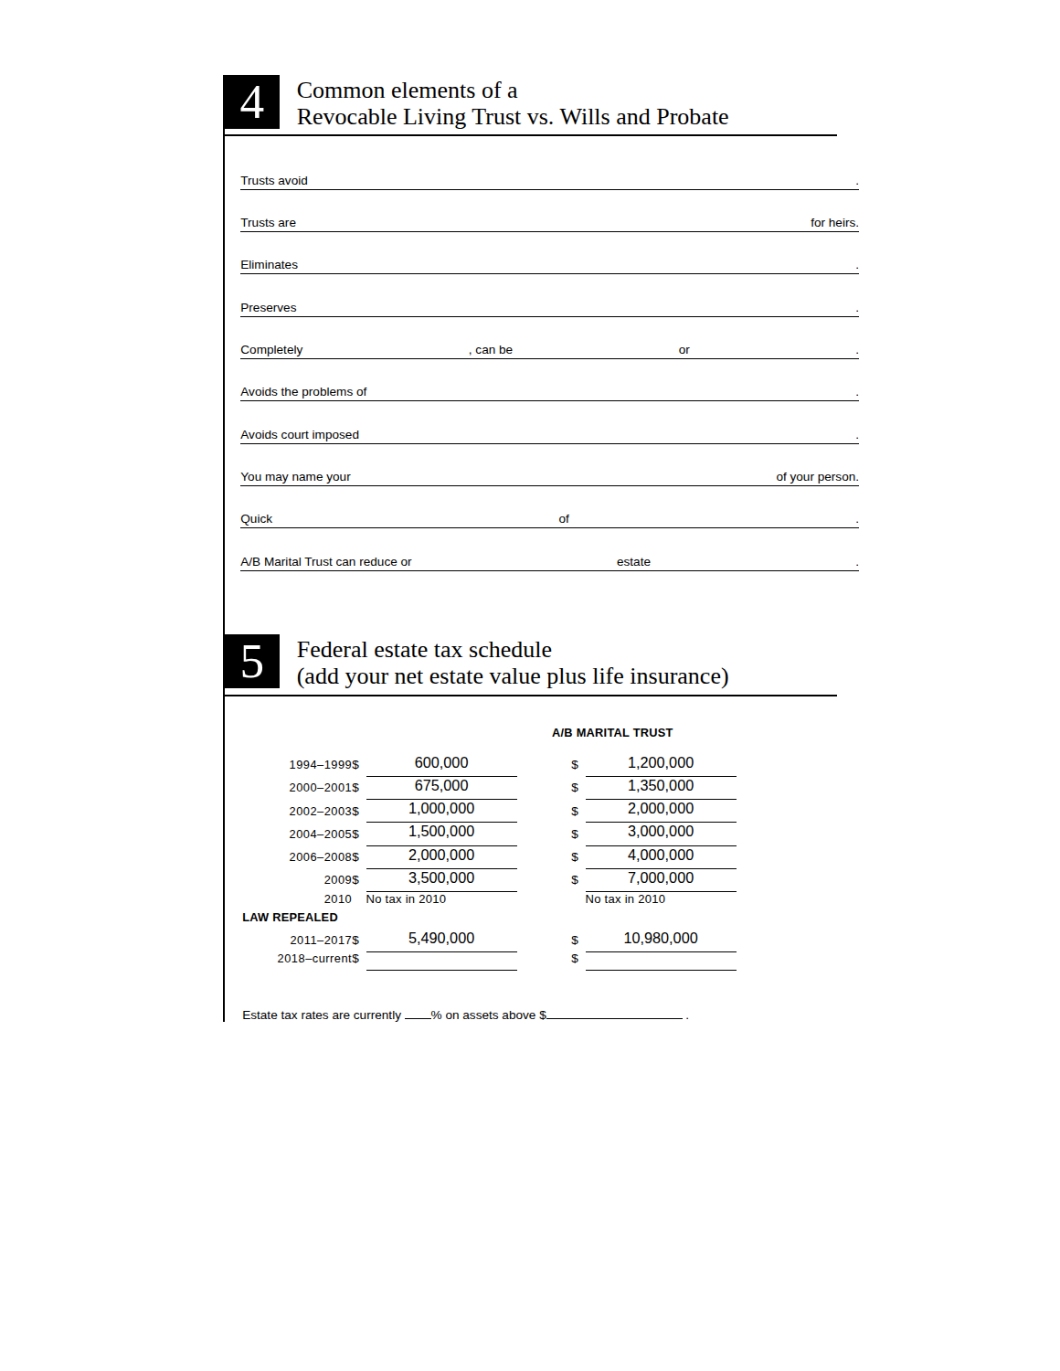4
Common elements of a
Revocable Living Trust vs. Wills and Probate
Trusts avoid .
Trusts are for heirs.
Eliminates .
Preserves .
Completely , can be or .
Avoids the problems of .
Avoids court imposed .
You may name your of your person.
Quick of .
A/B Marital Trust can reduce or estate .
5
Federal estate tax schedule
(add your net estate value plus life insurance)
A/B MARITAL TRUST
| 1994–1999 | $ | 600,000 | | $ | 1,200,000 |
| 2000–2001 | $ | 675,000 | | $ | 1,350,000 |
| 2002–2003 | $ | 1,000,000 | | $ | 2,000,000 |
| 2004–2005 | $ | 1,500,000 | | $ | 3,000,000 |
| 2006–2008 | $ | 2,000,000 | | $ | 4,000,000 |
| 2009 | $ | 3,500,000 | | $ | 7,000,000 |
| 2010 | | No tax in 2010 | | | No tax in 2010 |
| LAW REPEALED |
| 2011–2017 | $ | 5,490,000 | | $ | 10,980,000 |
| 2018–current | $ | | | $ | |
Estate tax rates are currently % on assets above $ .